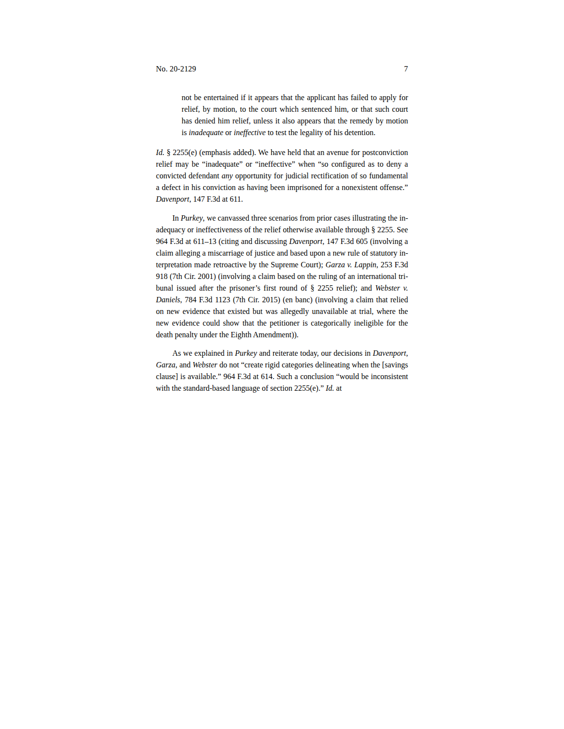No. 20-2129 7
not be entertained if it appears that the appli­cant has failed to apply for relief, by motion, to the court which sentenced him, or that such court has denied him relief, unless it also ap­pears that the remedy by motion is inadequate or ineffective to test the legality of his detention.
Id. § 2255(e) (emphasis added). We have held that an avenue for postconviction relief may be “inadequate” or “ineffective” when “so configured as to deny a convicted defendant any opportunity for judicial rectification of so fundamental a de­fect in his conviction as having been imprisoned for a nonex­istent offense.” Davenport, 147 F.3d at 611.
In Purkey, we canvassed three scenarios from prior cases illustrating the inadequacy or ineffectiveness of the relief oth­erwise available through § 2255. See 964 F.3d at 611–13 (citing and discussing Davenport, 147 F.3d 605 (involving a claim al­leging a miscarriage of justice and based upon a new rule of statutory interpretation made retroactive by the Supreme Court); Garza v. Lappin, 253 F.3d 918 (7th Cir. 2001) (involving a claim based on the ruling of an international tribunal issued after the prisoner’s first round of § 2255 relief); and Webster v. Daniels, 784 F.3d 1123 (7th Cir. 2015) (en banc) (involving a claim that relied on new evidence that existed but was alleg­edly unavailable at trial, where the new evidence could show that the petitioner is categorically ineligible for the death pen­alty under the Eighth Amendment)).
As we explained in Purkey and reiterate today, our deci­sions in Davenport, Garza, and Webster do not “create rigid cat­egories delineating when the [savings clause] is available.” 964 F.3d at 614. Such a conclusion “would be inconsistent with the standard-based language of section 2255(e).” Id. at